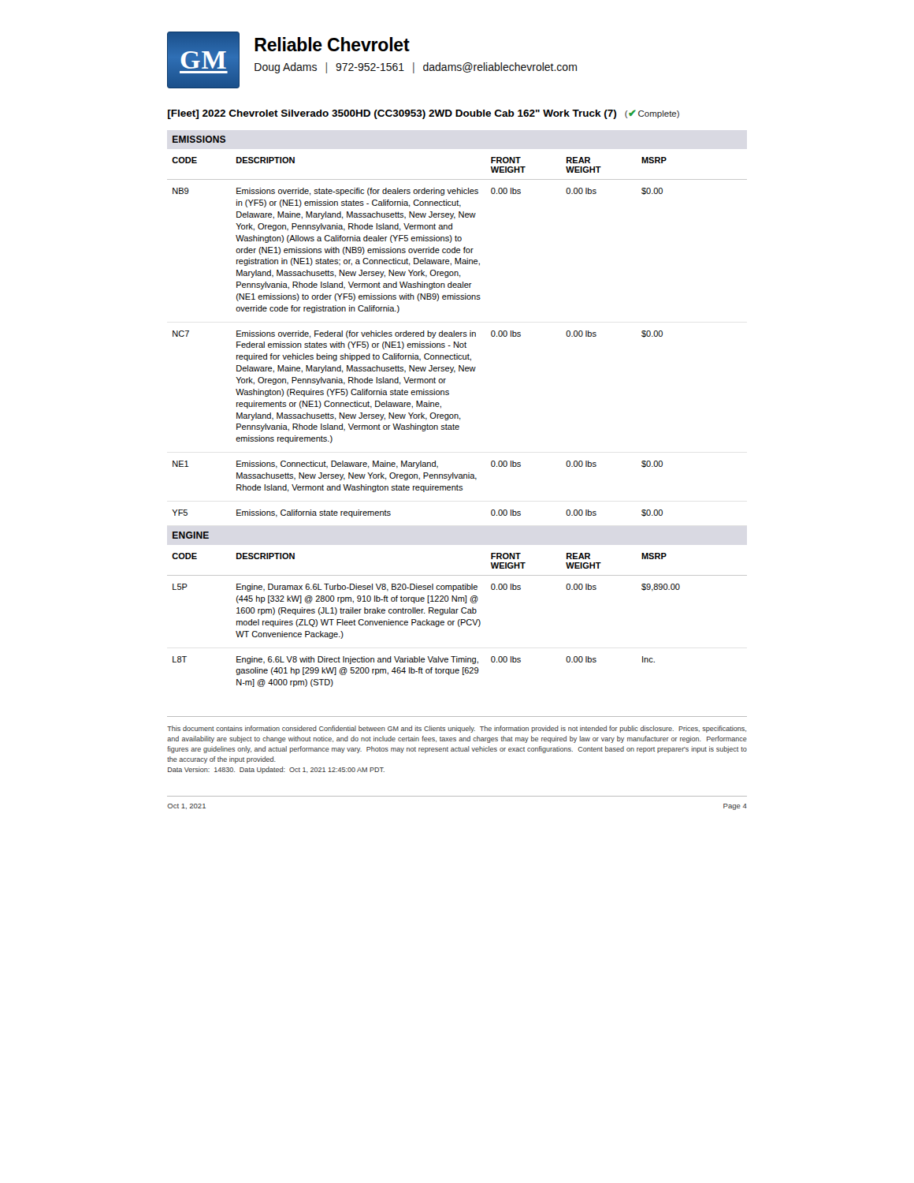GM
Reliable Chevrolet
Doug Adams | 972-952-1561 | dadams@reliablechevrolet.com
[Fleet] 2022 Chevrolet Silverado 3500HD (CC30953) 2WD Double Cab 162" Work Truck (7)
(✔Complete)
| EMISSIONS |
| CODE | DESCRIPTION | FRONT WEIGHT | REAR WEIGHT | MSRP |
| NB9 | Emissions override, state-specific (for dealers ordering vehicles in (YF5) or (NE1) emission states - California, Connecticut, Delaware, Maine, Maryland, Massachusetts, New Jersey, New York, Oregon, Pennsylvania, Rhode Island, Vermont and Washington) (Allows a California dealer (YF5 emissions) to order (NE1) emissions with (NB9) emissions override code for registration in (NE1) states; or, a Connecticut, Delaware, Maine, Maryland, Massachusetts, New Jersey, New York, Oregon, Pennsylvania, Rhode Island, Vermont and Washington dealer (NE1 emissions) to order (YF5) emissions with (NB9) emissions override code for registration in California.) | 0.00 lbs | 0.00 lbs | $0.00 |
| NC7 | Emissions override, Federal (for vehicles ordered by dealers in Federal emission states with (YF5) or (NE1) emissions - Not required for vehicles being shipped to California, Connecticut, Delaware, Maine, Maryland, Massachusetts, New Jersey, New York, Oregon, Pennsylvania, Rhode Island, Vermont or Washington) (Requires (YF5) California state emissions requirements or (NE1) Connecticut, Delaware, Maine, Maryland, Massachusetts, New Jersey, New York, Oregon, Pennsylvania, Rhode Island, Vermont or Washington state emissions requirements.) | 0.00 lbs | 0.00 lbs | $0.00 |
| NE1 | Emissions, Connecticut, Delaware, Maine, Maryland, Massachusetts, New Jersey, New York, Oregon, Pennsylvania, Rhode Island, Vermont and Washington state requirements | 0.00 lbs | 0.00 lbs | $0.00 |
| YF5 | Emissions, California state requirements | 0.00 lbs | 0.00 lbs | $0.00 |
| ENGINE |
| CODE | DESCRIPTION | FRONT WEIGHT | REAR WEIGHT | MSRP |
| L5P | Engine, Duramax 6.6L Turbo-Diesel V8, B20-Diesel compatible (445 hp [332 kW] @ 2800 rpm, 910 lb-ft of torque [1220 Nm] @ 1600 rpm) (Requires (JL1) trailer brake controller. Regular Cab model requires (ZLQ) WT Fleet Convenience Package or (PCV) WT Convenience Package.) | 0.00 lbs | 0.00 lbs | $9,890.00 |
| L8T | Engine, 6.6L V8 with Direct Injection and Variable Valve Timing, gasoline (401 hp [299 kW] @ 5200 rpm, 464 lb-ft of torque [629 N-m] @ 4000 rpm) (STD) | 0.00 lbs | 0.00 lbs | Inc. |
This document contains information considered Confidential between GM and its Clients uniquely. The information provided is not intended for public disclosure. Prices, specifications, and availability are subject to change without notice, and do not include certain fees, taxes and charges that may be required by law or vary by manufacturer or region. Performance figures are guidelines only, and actual performance may vary. Photos may not represent actual vehicles or exact configurations. Content based on report preparer's input is subject to the accuracy of the input provided.
Data Version: 14830. Data Updated: Oct 1, 2021 12:45:00 AM PDT.
Oct 1, 2021 Page 4